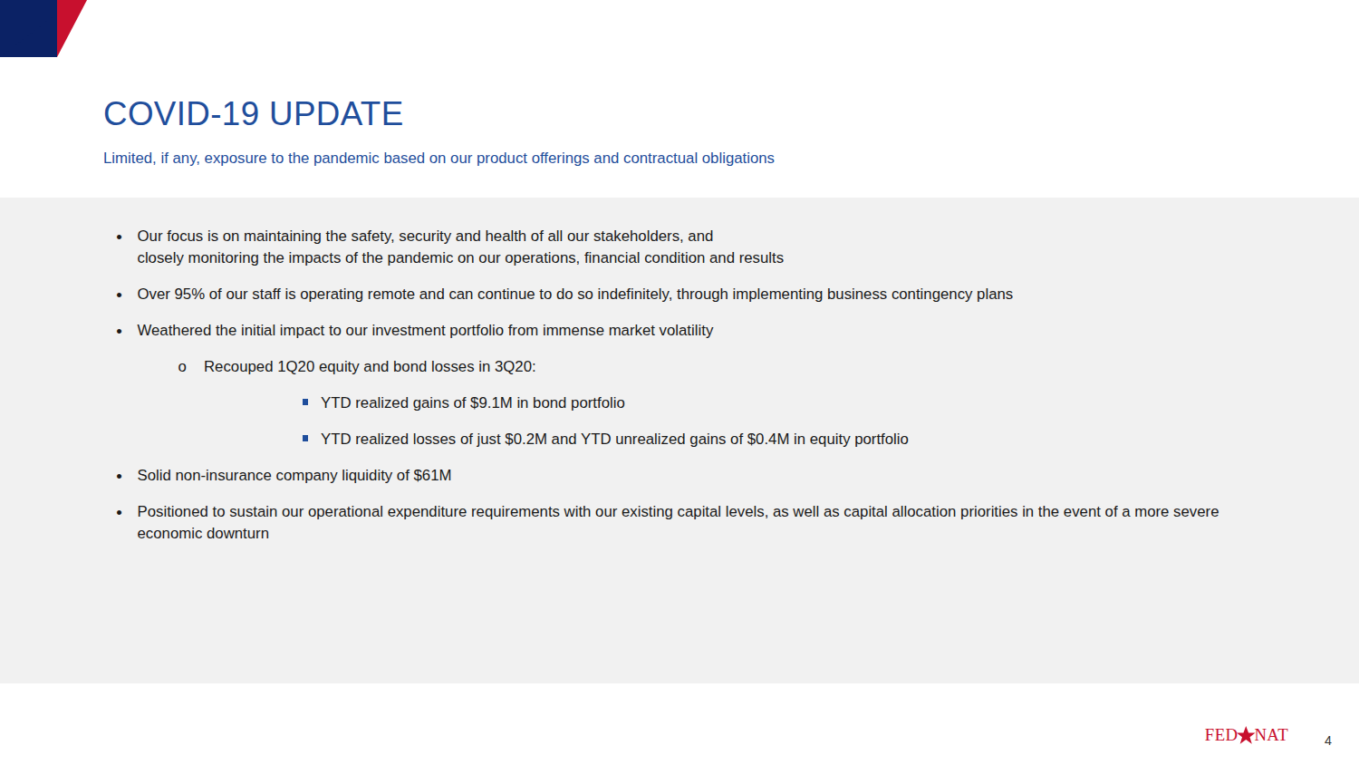COVID-19 UPDATE
Limited, if any, exposure to the pandemic based on our product offerings and contractual obligations
Our focus is on maintaining the safety, security and health of all our stakeholders, and
closely monitoring the impacts of the pandemic on our operations, financial condition and results
Over 95% of our staff is operating remote and can continue to do so indefinitely, through implementing business contingency plans
Weathered the initial impact to our investment portfolio from immense market volatility
Recouped 1Q20 equity and bond losses in 3Q20:
YTD realized gains of $9.1M in bond portfolio
YTD realized losses of just $0.2M and YTD unrealized gains of $0.4M in equity portfolio
Solid non-insurance company liquidity of $61M
Positioned to sustain our operational expenditure requirements with our existing capital levels, as well as capital allocation priorities in the event of a more severe economic downturn
FED NAT
4